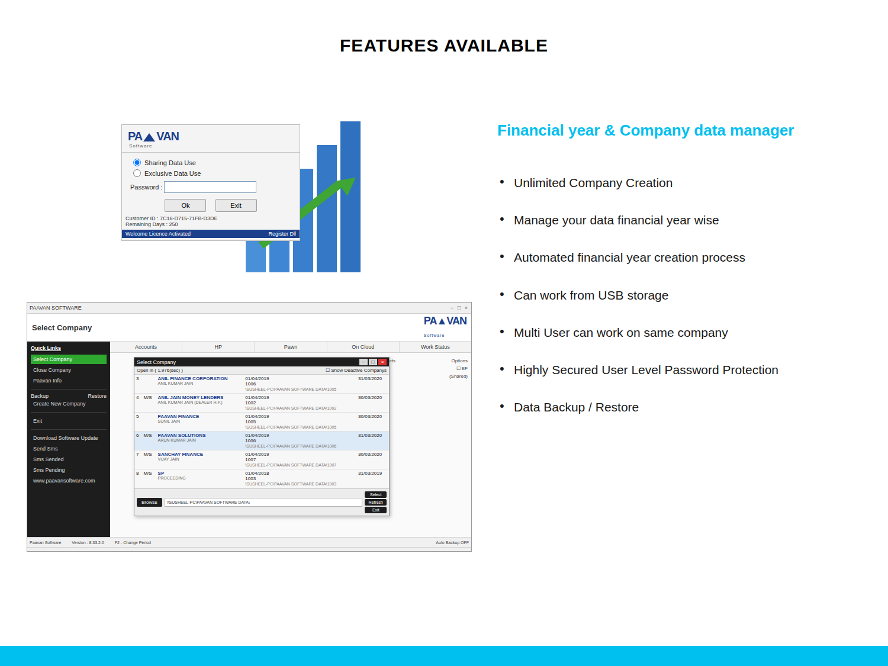FEATURES AVAILABLE
PA VAN
Software
Sharing Data Use
Exclusive Data Use
Password :
Ok Exit
Customer ID : 7C16-D715-71FB-D3DE
Remaining Days : 250
Welcome Licence Activated Register Dll
PAAVAN SOFTWARE − □ ×
Select Company PA▲VAN
Software
Quick Links
Select Company
Close Company
Paavan Info
Backup Restore
Create New Company
Exit
Download Software Update
Send Sms
Sms Sended
Sms Pending
www.paavansoftware.com
Accounts
HP
Pawn
On Cloud
Work Status
Reports Options
☐ EF
(Shared)
Select Company −□×
Open in ( 1.976(sec) ) ☐ Show Deactive Companys
| 3 | | ANIL FINANCE CORPORATION ANIL KUMAR JAIN | 01/04/2019 1006 \SUSHEEL-PC\PAAVAN SOFTWARE DATA\1005 | 31/03/2020 |
| 4 | M/S | ANIL JAIN MONEY LENDERS ANIL KUMAR JAIN (DEALER H.P.) | 01/04/2019 1002 \SUSHEEL-PC\PAAVAN SOFTWARE DATA\1002 | 30/03/2020 |
| 5 | | PAAVAN FINANCE SUNIL JAIN | 01/04/2019 1005 \SUSHEEL-PC\PAAVAN SOFTWARE DATA\1005 | 30/03/2020 |
| 6 | M/S | PAAVAN SOLUTIONS ARUN KUMAR JAIN | 01/04/2019 1006 \SUSHEEL-PC\PAAVAN SOFTWARE DATA\1006 | 31/03/2020 |
| 7 | M/S | SANCHAY FINANCE VIJAY JAIN | 01/04/2019 1007 \SUSHEEL-PC\PAAVAN SOFTWARE DATA\1007 | 30/03/2020 |
| 8 | M/S | SP PROCEEDING | 01/04/2018 1003 \SUSHEEL-PC\PAAVAN SOFTWARE DATA\1003 | 31/03/2019 |
Browse \\SUSHEEL-PC\PAAVAN SOFTWARE DATA\ Select Refresh Exit
Paavan Software Version : 8.33.2.0 F2 - Change Period Auto Backup OFF
DE : 7C16-D715-71FB-D3DE Days : 260 F12 - Calculator User
PM 12:41
13-07-2020
Financial year & Company data manager
Unlimited Company Creation
Manage your data financial year wise
Automated financial year creation process
Can work from USB storage
Multi User can work on same company
Highly Secured User Level Password Protection
Data Backup / Restore